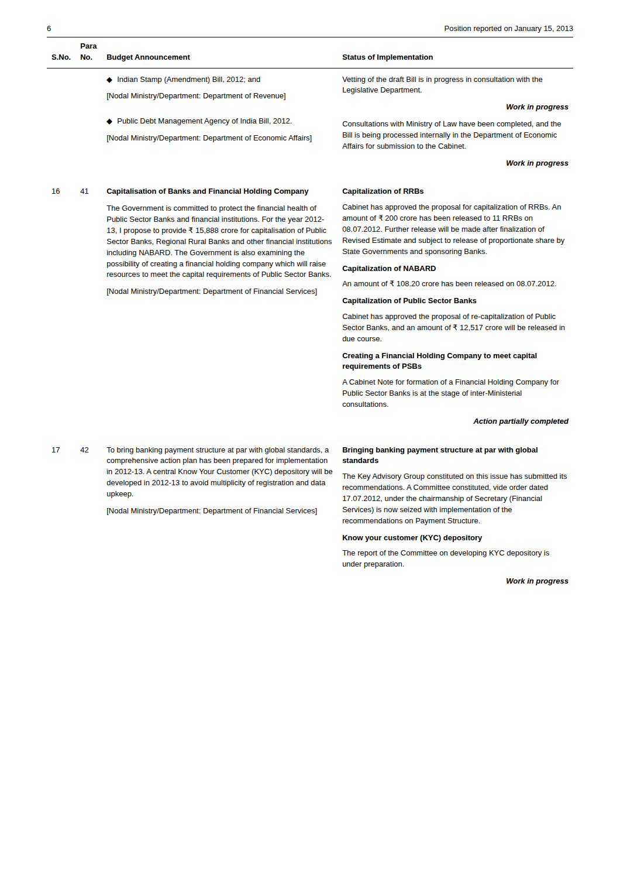6
Position reported on January 15, 2013
| S.No. | Para No. | Budget Announcement | Status of Implementation |
| --- | --- | --- | --- |
| | | ◆ Indian Stamp (Amendment) Bill, 2012; and [Nodal Ministry/Department: Department of Revenue] ◆ Public Debt Management Agency of India Bill, 2012. [Nodal Ministry/Department: Department of Economic Affairs] | Vetting of the draft Bill is in progress in consultation with the Legislative Department. Work in progress Consultations with Ministry of Law have been completed, and the Bill is being processed internally in the Department of Economic Affairs for submission to the Cabinet. Work in progress |
| 16 | 41 | Capitalisation of Banks and Financial Holding Company The Government is committed to protect the financial health of Public Sector Banks and financial institutions. For the year 2012-13, I propose to provide ₹ 15,888 crore for capitalisation of Public Sector Banks, Regional Rural Banks and other financial institutions including NABARD. The Government is also examining the possibility of creating a financial holding company which will raise resources to meet the capital requirements of Public Sector Banks. [Nodal Ministry/Department: Department of Financial Services] | Capitalization of RRBs Cabinet has approved the proposal for capitalization of RRBs. An amount of ₹ 200 crore has been released to 11 RRBs on 08.07.2012. Further release will be made after finalization of Revised Estimate and subject to release of proportionate share by State Governments and sponsoring Banks. Capitalization of NABARD An amount of ₹ 108.20 crore has been released on 08.07.2012. Capitalization of Public Sector Banks Cabinet has approved the proposal of re-capitalization of Public Sector Banks, and an amount of ₹ 12,517 crore will be released in due course. Creating a Financial Holding Company to meet capital requirements of PSBs A Cabinet Note for formation of a Financial Holding Company for Public Sector Banks is at the stage of inter-Ministerial consultations. Action partially completed |
| 17 | 42 | To bring banking payment structure at par with global standards, a comprehensive action plan has been prepared for implementation in 2012-13. A central Know Your Customer (KYC) depository will be developed in 2012-13 to avoid multiplicity of registration and data upkeep. [Nodal Ministry/Department: Department of Financial Services] | Bringing banking payment structure at par with global standards The Key Advisory Group constituted on this issue has submitted its recommendations. A Committee constituted, vide order dated 17.07.2012, under the chairmanship of Secretary (Financial Services) is now seized with implementation of the recommendations on Payment Structure. Know your customer (KYC) depository The report of the Committee on developing KYC depository is under preparation. Work in progress |